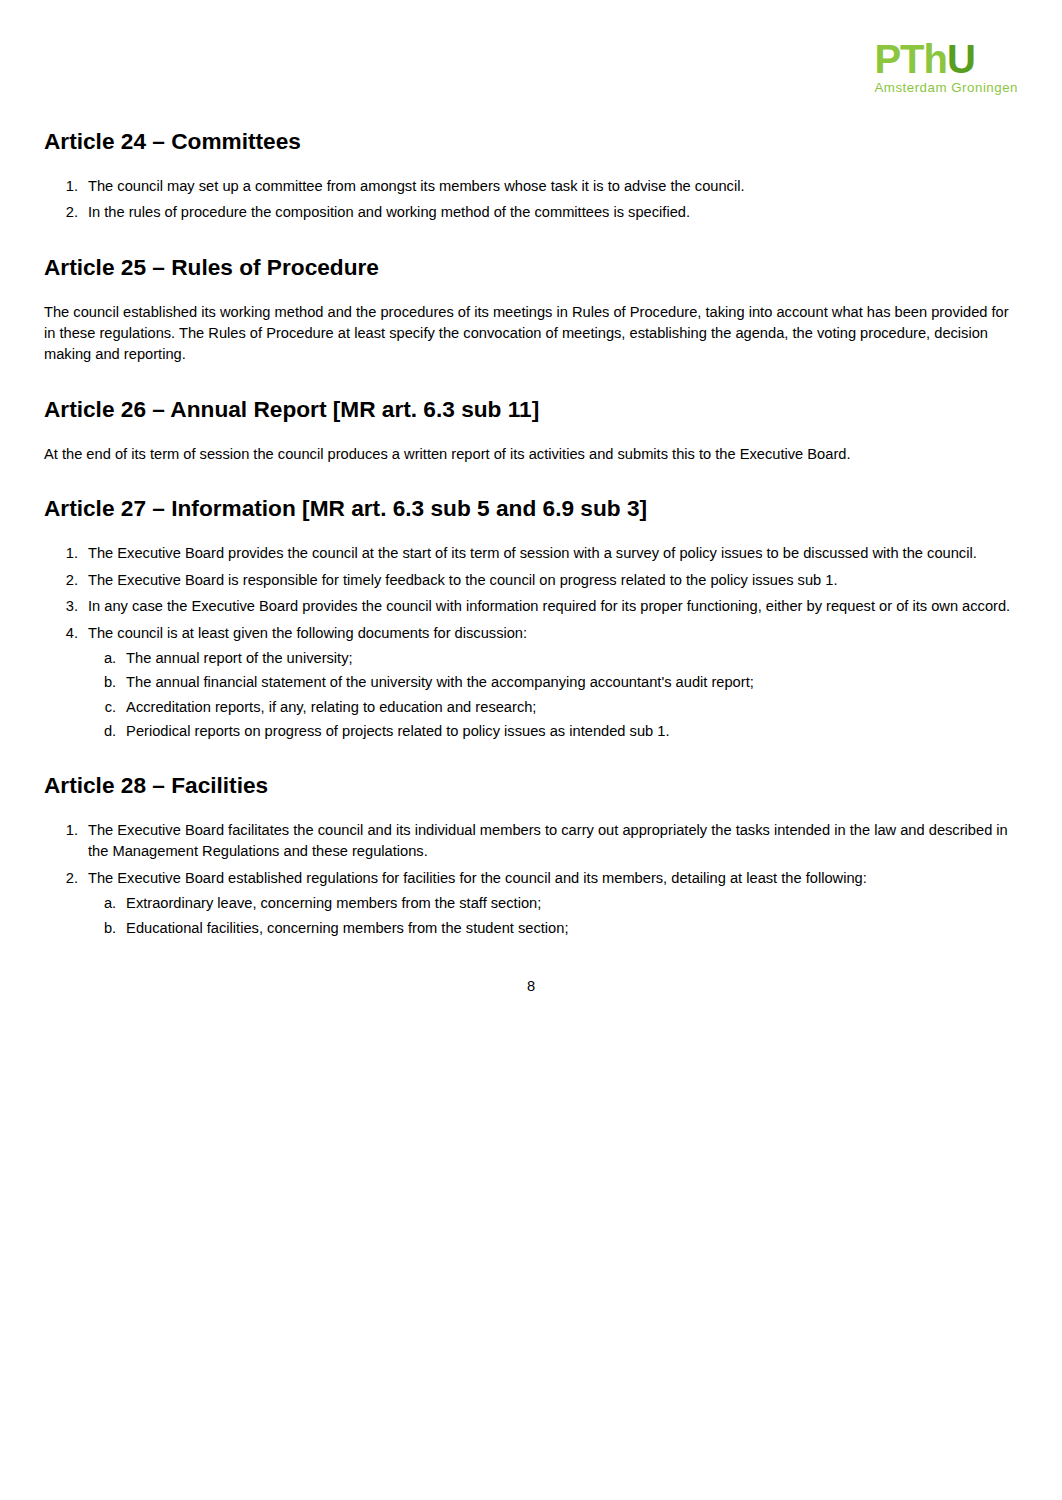PThU
Amsterdam Groningen
Article 24 – Committees
The council may set up a committee from amongst its members whose task it is to advise the council.
In the rules of procedure the composition and working method of the committees is specified.
Article 25 – Rules of Procedure
The council established its working method and the procedures of its meetings in Rules of Procedure, taking into account what has been provided for in these regulations. The Rules of Procedure at least specify the convocation of meetings, establishing the agenda, the voting procedure, decision making and reporting.
Article 26 – Annual Report [MR art. 6.3 sub 11]
At the end of its term of session the council produces a written report of its activities and submits this to the Executive Board.
Article 27 – Information [MR art. 6.3 sub 5 and 6.9 sub 3]
The Executive Board provides the council at the start of its term of session with a survey of policy issues to be discussed with the council.
The Executive Board is responsible for timely feedback to the council on progress related to the policy issues sub 1.
In any case the Executive Board provides the council with information required for its proper functioning, either by request or of its own accord.
The council is at least given the following documents for discussion:
The annual report of the university;
The annual financial statement of the university with the accompanying accountant's audit report;
Accreditation reports, if any, relating to education and research;
Periodical reports on progress of projects related to policy issues as intended sub 1.
Article 28 – Facilities
The Executive Board facilitates the council and its individual members to carry out appropriately the tasks intended in the law and described in the Management Regulations and these regulations.
The Executive Board established regulations for facilities for the council and its members, detailing at least the following:
Extraordinary leave, concerning members from the staff section;
Educational facilities, concerning members from the student section;
8